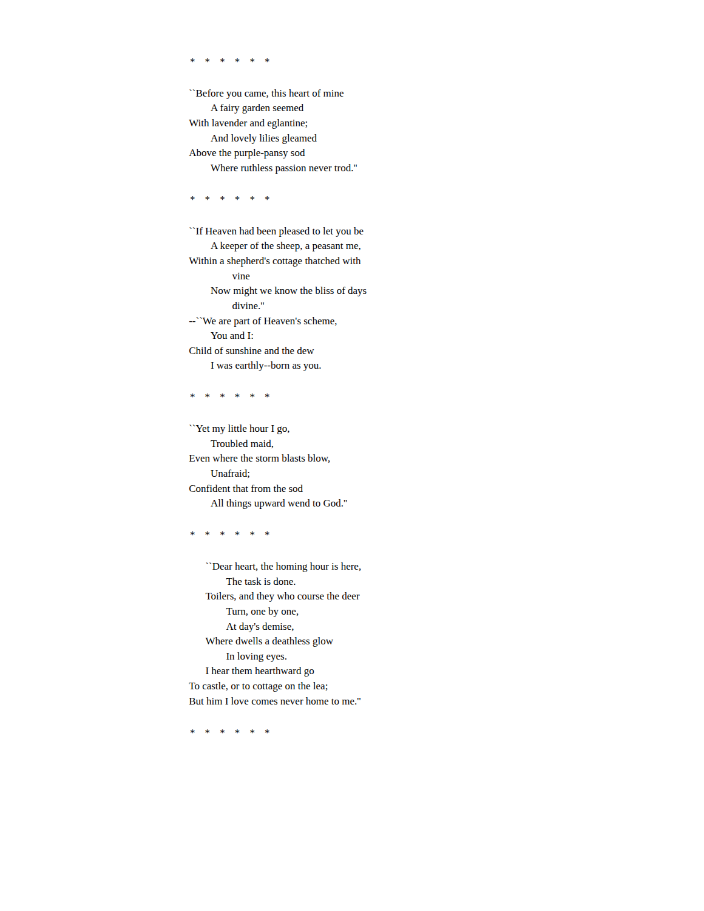* * * * * *
``Before you came, this heart of mine
A fairy garden seemed
With lavender and eglantine;
And lovely lilies gleamed
Above the purple-pansy sod
Where ruthless passion never trod.''
* * * * * *
``If Heaven had been pleased to let you be
A keeper of the sheep, a peasant me,
Within a shepherd's cottage thatched with
vine
Now might we know the bliss of days
divine.''
--``We are part of Heaven's scheme,
You and I:
Child of sunshine and the dew
I was earthly--born as you.
* * * * * *
``Yet my little hour I go,
Troubled maid,
Even where the storm blasts blow,
Unafraid;
Confident that from the sod
All things upward wend to God.''
* * * * * *
``Dear heart, the homing hour is here,
The task is done.
Toilers, and they who course the deer
Turn, one by one,
At day's demise,
Where dwells a deathless glow
In loving eyes.
I hear them hearthward go
To castle, or to cottage on the lea;
But him I love comes never home to me.''
* * * * * *